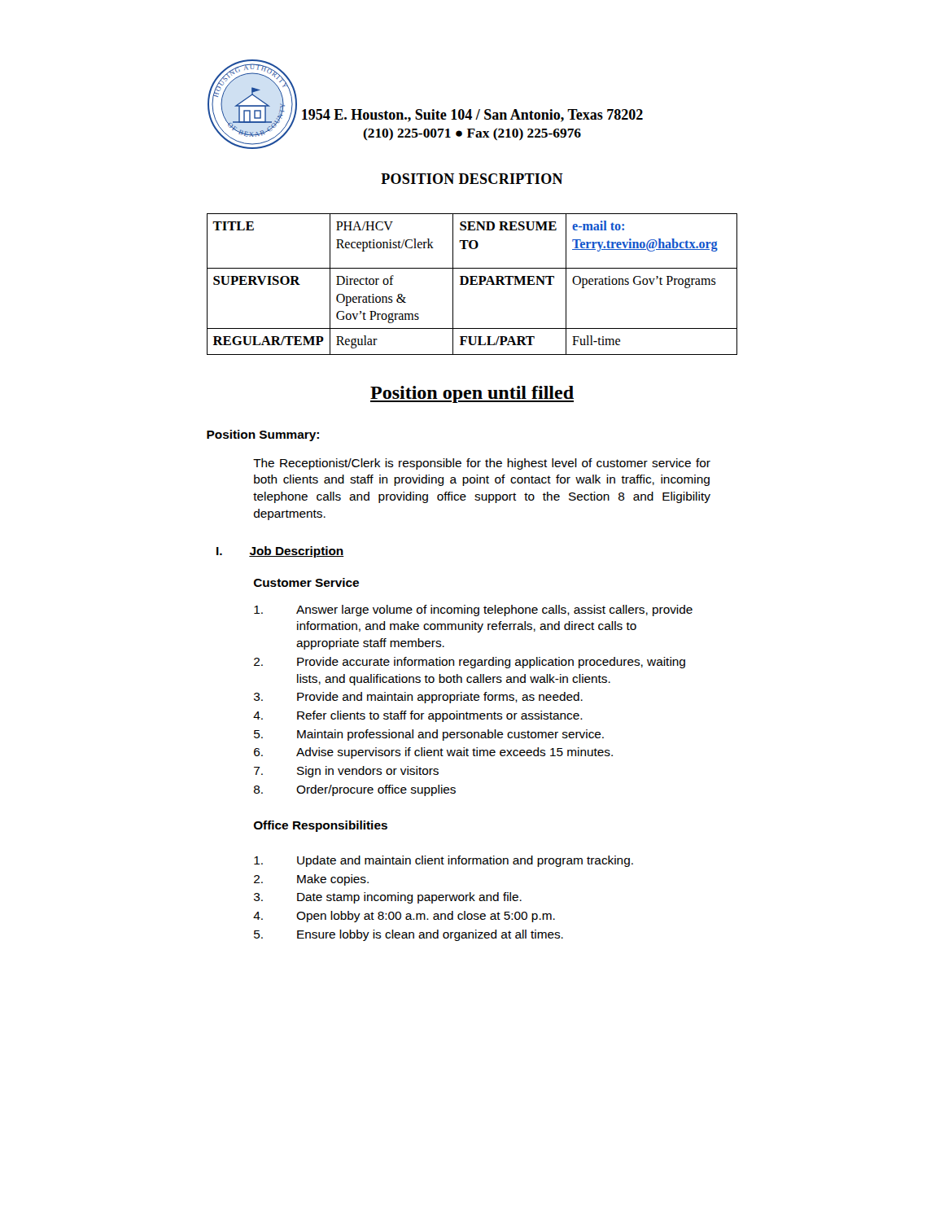HOUSING AUTHORITY OF BEXAR COUNTY
1954 E. Houston., Suite 104 / San Antonio, Texas 78202
(210) 225-0071 ● Fax (210) 225-6976
POSITION DESCRIPTION
| TITLE | PHA/HCV Receptionist/Clerk | SEND RESUME TO | e-mail to: Terry.trevino@habctx.org |
| SUPERVISOR | Director of Operations & Gov’t Programs | DEPARTMENT | Operations Gov’t Programs |
| REGULAR/TEMP | Regular | FULL/PART | Full-time |
Position open until filled
Position Summary:
The Receptionist/Clerk is responsible for the highest level of customer service for both clients and staff in providing a point of contact for walk in traffic, incoming telephone calls and providing office support to the Section 8 and Eligibility departments.
I.
Job Description
Customer Service
1. Answer large volume of incoming telephone calls, assist callers, provide information, and make community referrals, and direct calls to appropriate staff members.
2. Provide accurate information regarding application procedures, waiting lists, and qualifications to both callers and walk-in clients.
3. Provide and maintain appropriate forms, as needed.
4. Refer clients to staff for appointments or assistance.
5. Maintain professional and personable customer service.
6. Advise supervisors if client wait time exceeds 15 minutes.
7. Sign in vendors or visitors
8. Order/procure office supplies
Office Responsibilities
1. Update and maintain client information and program tracking.
2. Make copies.
3. Date stamp incoming paperwork and file.
4. Open lobby at 8:00 a.m. and close at 5:00 p.m.
5. Ensure lobby is clean and organized at all times.